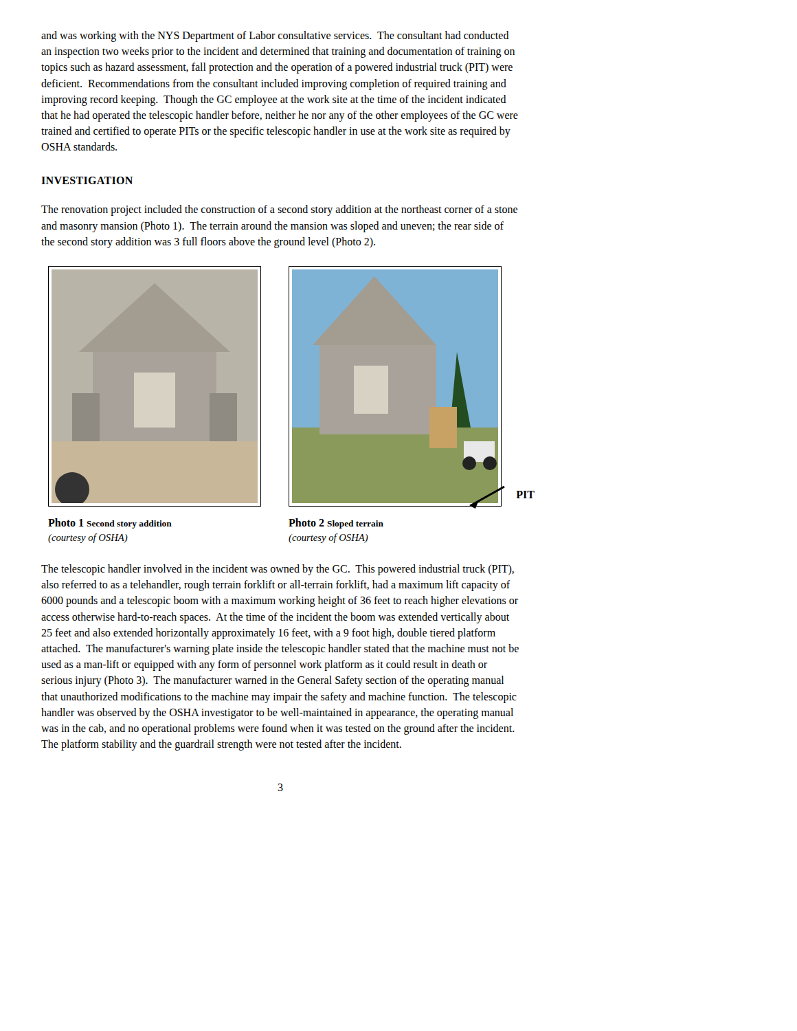and was working with the NYS Department of Labor consultative services. The consultant had conducted an inspection two weeks prior to the incident and determined that training and documentation of training on topics such as hazard assessment, fall protection and the operation of a powered industrial truck (PIT) were deficient. Recommendations from the consultant included improving completion of required training and improving record keeping. Though the GC employee at the work site at the time of the incident indicated that he had operated the telescopic handler before, neither he nor any of the other employees of the GC were trained and certified to operate PITs or the specific telescopic handler in use at the work site as required by OSHA standards.
INVESTIGATION
The renovation project included the construction of a second story addition at the northeast corner of a stone and masonry mansion (Photo 1). The terrain around the mansion was sloped and uneven; the rear side of the second story addition was 3 full floors above the ground level (Photo 2).
Photo 1 Second story addition
(courtesy of OSHA)
PIT
Photo 2 Sloped terrain
(courtesy of OSHA)
The telescopic handler involved in the incident was owned by the GC. This powered industrial truck (PIT), also referred to as a telehandler, rough terrain forklift or all-terrain forklift, had a maximum lift capacity of 6000 pounds and a telescopic boom with a maximum working height of 36 feet to reach higher elevations or access otherwise hard-to-reach spaces. At the time of the incident the boom was extended vertically about 25 feet and also extended horizontally approximately 16 feet, with a 9 foot high, double tiered platform attached. The manufacturer's warning plate inside the telescopic handler stated that the machine must not be used as a man-lift or equipped with any form of personnel work platform as it could result in death or serious injury (Photo 3). The manufacturer warned in the General Safety section of the operating manual that unauthorized modifications to the machine may impair the safety and machine function. The telescopic handler was observed by the OSHA investigator to be well-maintained in appearance, the operating manual was in the cab, and no operational problems were found when it was tested on the ground after the incident. The platform stability and the guardrail strength were not tested after the incident.
3